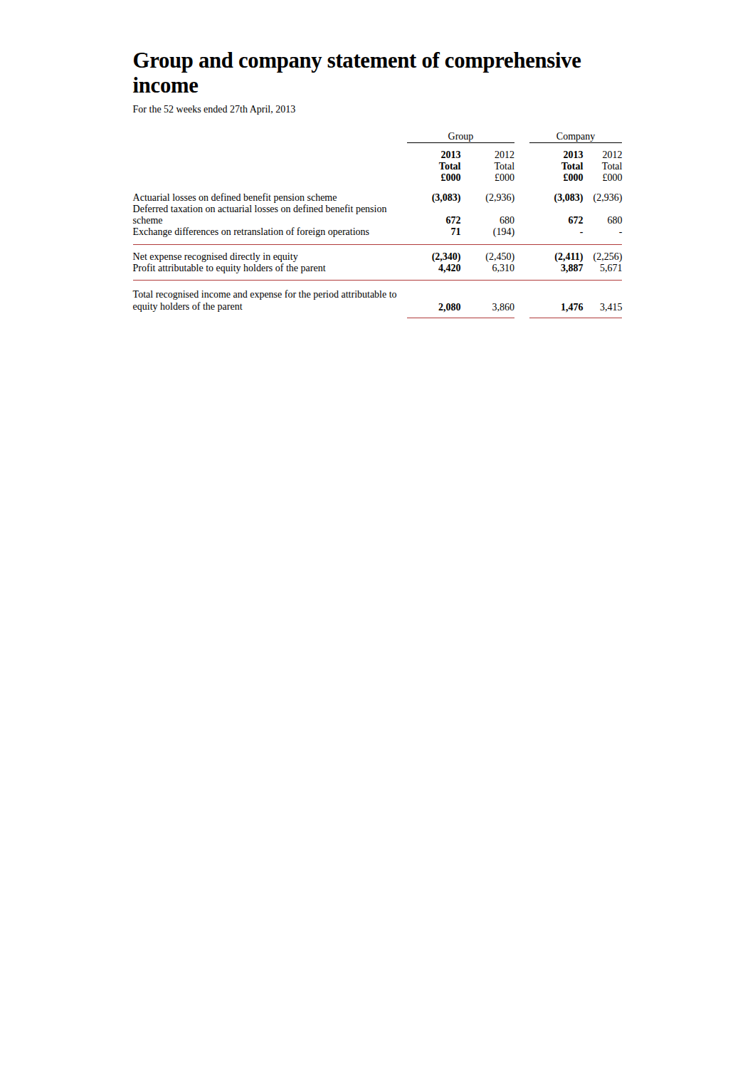Group and company statement of comprehensive income
For the 52 weeks ended 27th April, 2013
| | Group | | Company |
| | 2013 | 2012 | | 2013 | 2012 |
| | Total | Total | | Total | Total |
| | £000 | £000 | | £000 | £000 |
| Actuarial losses on defined benefit pension scheme | (3,083) | (2,936) | | (3,083) | (2,936) |
| Deferred taxation on actuarial losses on defined benefit pension scheme | 672 | 680 | | 672 | 680 |
| Exchange differences on retranslation of foreign operations | 71 | (194) | | - | - |
| Net expense recognised directly in equity | (2,340) | (2,450) | | (2,411) | (2,256) |
| Profit attributable to equity holders of the parent | 4,420 | 6,310 | | 3,887 | 5,671 |
| Total recognised income and expense for the period attributable to equity holders of the parent | 2,080 | 3,860 | | 1,476 | 3,415 |